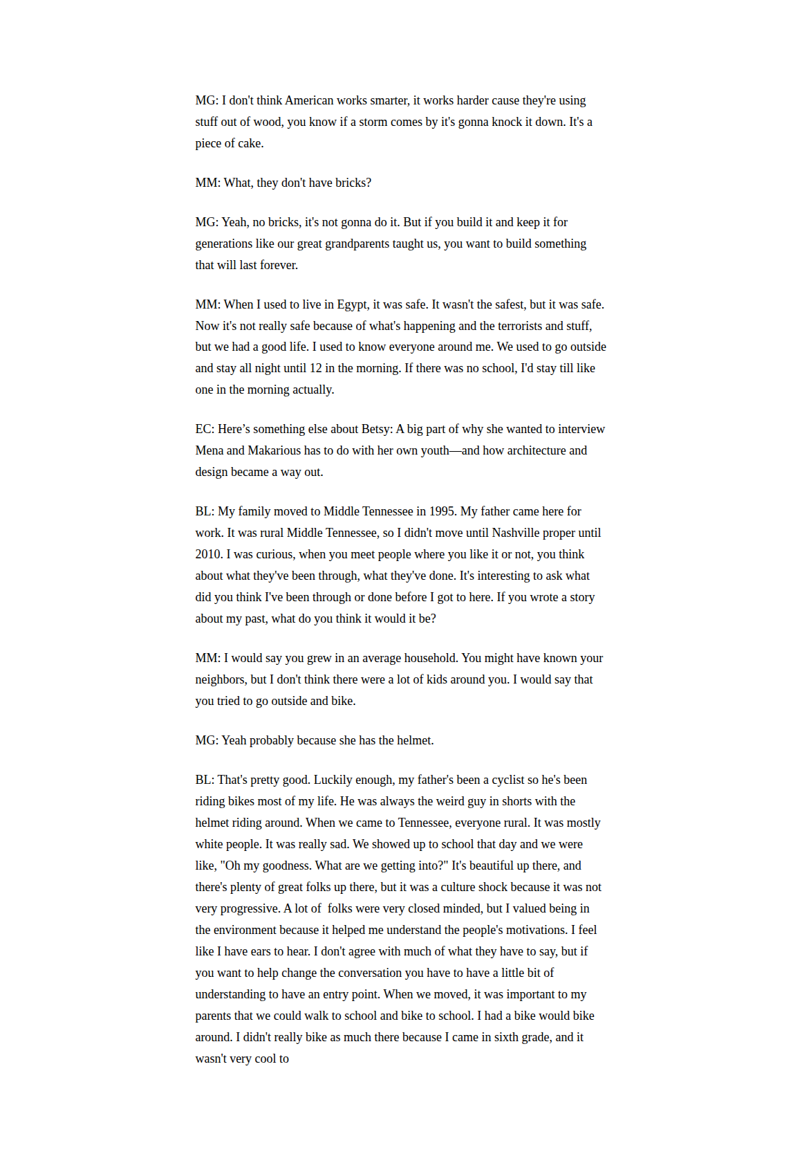MG: I don't think American works smarter, it works harder cause they're using stuff out of wood, you know if a storm comes by it's gonna knock it down. It's a piece of cake.
MM: What, they don't have bricks?
MG: Yeah, no bricks, it's not gonna do it. But if you build it and keep it for generations like our great grandparents taught us, you want to build something that will last forever.
MM: When I used to live in Egypt, it was safe. It wasn't the safest, but it was safe. Now it's not really safe because of what's happening and the terrorists and stuff, but we had a good life. I used to know everyone around me. We used to go outside and stay all night until 12 in the morning. If there was no school, I'd stay till like one in the morning actually.
EC: Here’s something else about Betsy: A big part of why she wanted to interview Mena and Makarious has to do with her own youth—and how architecture and design became a way out.
BL: My family moved to Middle Tennessee in 1995. My father came here for work. It was rural Middle Tennessee, so I didn't move until Nashville proper until 2010. I was curious, when you meet people where you like it or not, you think about what they've been through, what they've done. It's interesting to ask what did you think I've been through or done before I got to here. If you wrote a story about my past, what do you think it would it be?
MM: I would say you grew in an average household. You might have known your neighbors, but I don't think there were a lot of kids around you. I would say that you tried to go outside and bike.
MG: Yeah probably because she has the helmet.
BL: That's pretty good. Luckily enough, my father's been a cyclist so he's been riding bikes most of my life. He was always the weird guy in shorts with the helmet riding around. When we came to Tennessee, everyone rural. It was mostly white people. It was really sad. We showed up to school that day and we were like, "Oh my goodness. What are we getting into?" It's beautiful up there, and there's plenty of great folks up there, but it was a culture shock because it was not very progressive. A lot of folks were very closed minded, but I valued being in the environment because it helped me understand the people's motivations. I feel like I have ears to hear. I don't agree with much of what they have to say, but if you want to help change the conversation you have to have a little bit of understanding to have an entry point. When we moved, it was important to my parents that we could walk to school and bike to school. I had a bike would bike around. I didn't really bike as much there because I came in sixth grade, and it wasn't very cool to